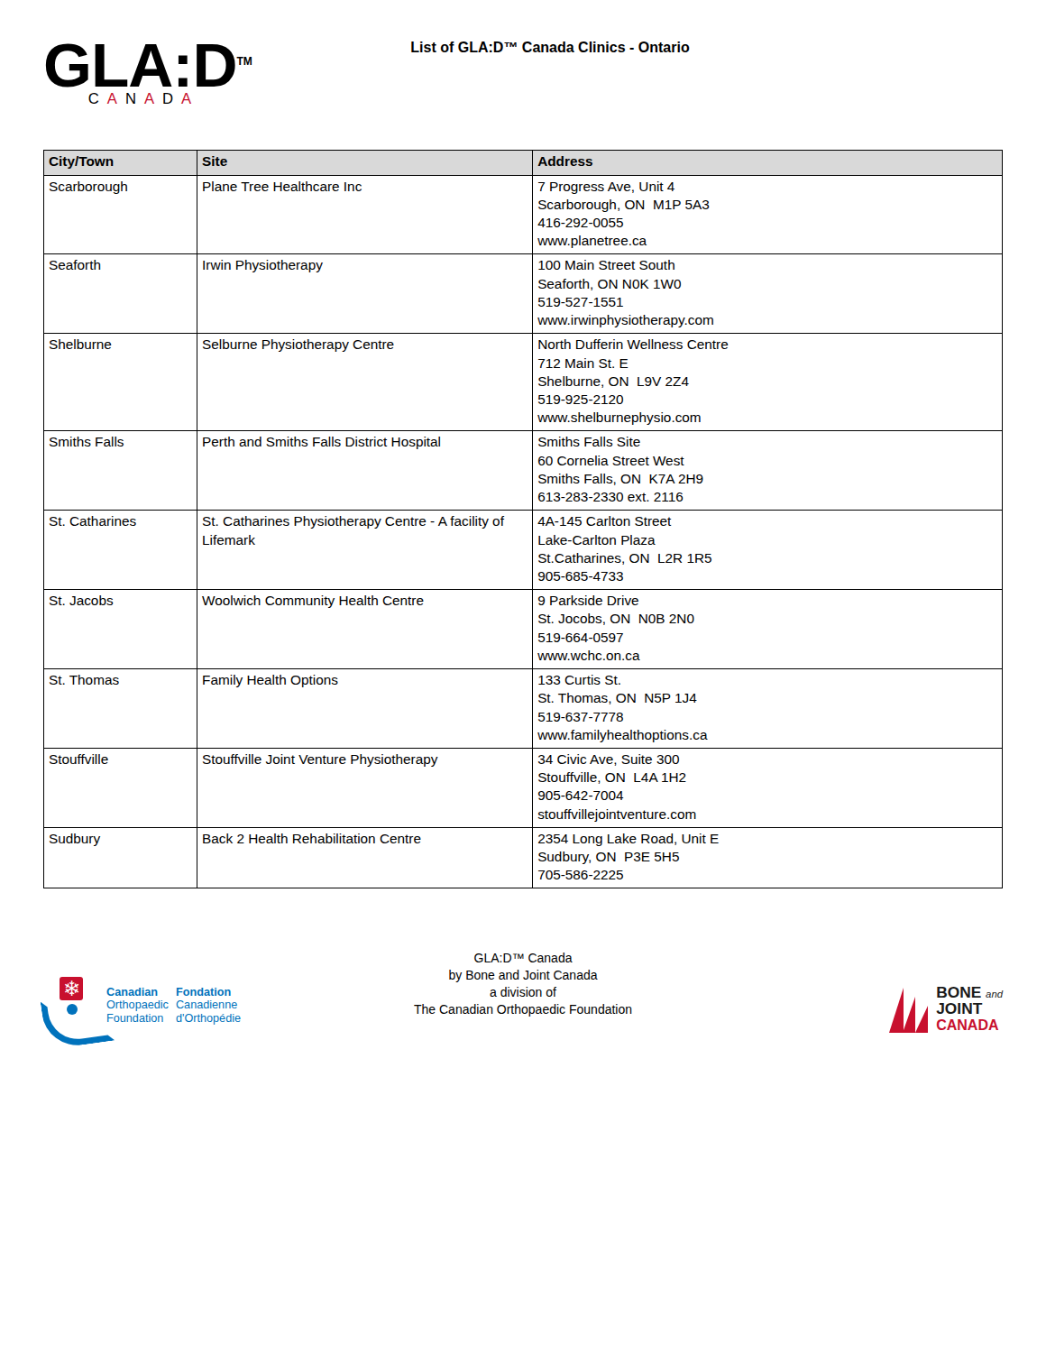GLA: DTM
CANADA
List of GLA:D™ Canada Clinics - Ontario
| City/Town | Site | Address |
| --- | --- | --- |
| Scarborough | Plane Tree Healthcare Inc | 7 Progress Ave, Unit 4 Scarborough, ON M1P 5A3 416-292-0055 www.planetree.ca |
| Seaforth | Irwin Physiotherapy | 100 Main Street South Seaforth, ON N0K 1W0 519-527-1551 www.irwinphysiotherapy.com |
| Shelburne | Selburne Physiotherapy Centre | North Dufferin Wellness Centre 712 Main St. E Shelburne, ON L9V 2Z4 519-925-2120 www.shelburnephysio.com |
| Smiths Falls | Perth and Smiths Falls District Hospital | Smiths Falls Site 60 Cornelia Street West Smiths Falls, ON K7A 2H9 613-283-2330 ext. 2116 |
| St. Catharines | St. Catharines Physiotherapy Centre - A facility of Lifemark | 4A-145 Carlton Street Lake-Carlton Plaza St.Catharines, ON L2R 1R5 905-685-4733 |
| St. Jacobs | Woolwich Community Health Centre | 9 Parkside Drive St. Jocobs, ON N0B 2N0 519-664-0597 www.wchc.on.ca |
| St. Thomas | Family Health Options | 133 Curtis St. St. Thomas, ON N5P 1J4 519-637-7778 www.familyhealthoptions.ca |
| Stouffville | Stouffville Joint Venture Physiotherapy | 34 Civic Ave, Suite 300 Stouffville, ON L4A 1H2 905-642-7004 stouffvillejointventure.com |
| Sudbury | Back 2 Health Rehabilitation Centre | 2354 Long Lake Road, Unit E Sudbury, ON P3E 5H5 705-586-2225 |
GLA:D™ Canada
by Bone and Joint Canada
a division of
The Canadian Orthopaedic Foundation
❄
Canadian
Orthopaedic
Foundation
Fondation
Canadienne
d'Orthopédie
BONE and
JOINT
CANADA